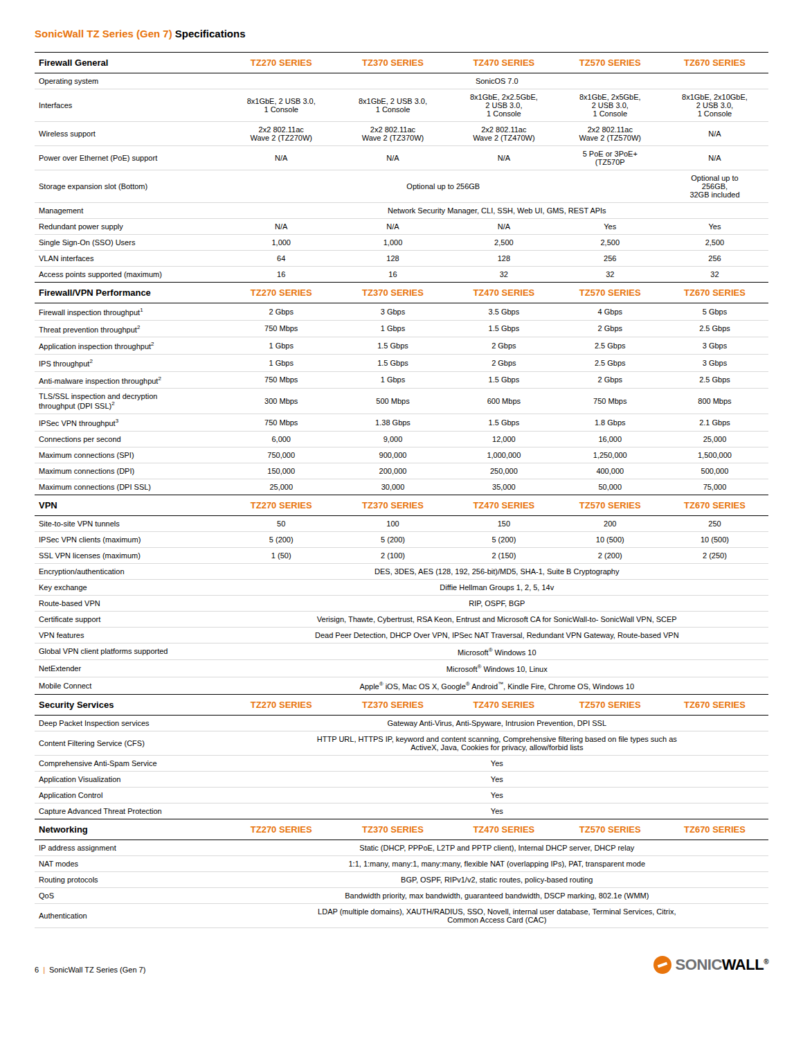SonicWall TZ Series (Gen 7) Specifications
| Firewall General | TZ270 SERIES | TZ370 SERIES | TZ470 SERIES | TZ570 SERIES | TZ670 SERIES |
| Operating system | SonicOS 7.0 |
| Interfaces | 8x1GbE, 2 USB 3.0, 1 Console | 8x1GbE, 2 USB 3.0, 1 Console | 8x1GbE, 2x2.5GbE, 2 USB 3.0, 1 Console | 8x1GbE, 2x5GbE, 2 USB 3.0, 1 Console | 8x1GbE, 2x10GbE, 2 USB 3.0, 1 Console |
| Wireless support | 2x2 802.11ac Wave 2 (TZ270W) | 2x2 802.11ac Wave 2 (TZ370W) | 2x2 802.11ac Wave 2 (TZ470W) | 2x2 802.11ac Wave 2 (TZ570W) | N/A |
| Power over Ethernet (PoE) support | N/A | N/A | N/A | 5 PoE or 3PoE+ (TZ570P | N/A |
| Storage expansion slot (Bottom) | Optional up to 256GB | Optional up to 256GB, 32GB included |
| Management | Network Security Manager, CLI, SSH, Web UI, GMS, REST APIs |
| Redundant power supply | N/A | N/A | N/A | Yes | Yes |
| Single Sign-On (SSO) Users | 1,000 | 1,000 | 2,500 | 2,500 | 2,500 |
| VLAN interfaces | 64 | 128 | 128 | 256 | 256 |
| Access points supported (maximum) | 16 | 16 | 32 | 32 | 32 |
| Firewall/VPN Performance | TZ270 SERIES | TZ370 SERIES | TZ470 SERIES | TZ570 SERIES | TZ670 SERIES |
| Firewall inspection throughput 1 | 2 Gbps | 3 Gbps | 3.5 Gbps | 4 Gbps | 5 Gbps |
| Threat prevention throughput 2 | 750 Mbps | 1 Gbps | 1.5 Gbps | 2 Gbps | 2.5 Gbps |
| Application inspection throughput 2 | 1 Gbps | 1.5 Gbps | 2 Gbps | 2.5 Gbps | 3 Gbps |
| IPS throughput 2 | 1 Gbps | 1.5 Gbps | 2 Gbps | 2.5 Gbps | 3 Gbps |
| Anti-malware inspection throughput 2 | 750 Mbps | 1 Gbps | 1.5 Gbps | 2 Gbps | 2.5 Gbps |
| TLS/SSL inspection and decryption throughput (DPI SSL) 2 | 300 Mbps | 500 Mbps | 600 Mbps | 750 Mbps | 800 Mbps |
| IPSec VPN throughput 3 | 750 Mbps | 1.38 Gbps | 1.5 Gbps | 1.8 Gbps | 2.1 Gbps |
| Connections per second | 6,000 | 9,000 | 12,000 | 16,000 | 25,000 |
| Maximum connections (SPI) | 750,000 | 900,000 | 1,000,000 | 1,250,000 | 1,500,000 |
| Maximum connections (DPI) | 150,000 | 200,000 | 250,000 | 400,000 | 500,000 |
| Maximum connections (DPI SSL) | 25,000 | 30,000 | 35,000 | 50,000 | 75,000 |
| VPN | TZ270 SERIES | TZ370 SERIES | TZ470 SERIES | TZ570 SERIES | TZ670 SERIES |
| Site-to-site VPN tunnels | 50 | 100 | 150 | 200 | 250 |
| IPSec VPN clients (maximum) | 5 (200) | 5 (200) | 5 (200) | 10 (500) | 10 (500) |
| SSL VPN licenses (maximum) | 1 (50) | 2 (100) | 2 (150) | 2 (200) | 2 (250) |
| Encryption/authentication | DES, 3DES, AES (128, 192, 256-bit)/MD5, SHA-1, Suite B Cryptography |
| Key exchange | Diffie Hellman Groups 1, 2, 5, 14v |
| Route-based VPN | RIP, OSPF, BGP |
| Certificate support | Verisign, Thawte, Cybertrust, RSA Keon, Entrust and Microsoft CA for SonicWall-to- SonicWall VPN, SCEP |
| VPN features | Dead Peer Detection, DHCP Over VPN, IPSec NAT Traversal, Redundant VPN Gateway, Route-based VPN |
| Global VPN client platforms supported | Microsoft ® Windows 10 |
| NetExtender | Microsoft ® Windows 10, Linux |
| Mobile Connect | Apple ® iOS, Mac OS X, Google ® Android ™ , Kindle Fire, Chrome OS, Windows 10 |
| Security Services | TZ270 SERIES | TZ370 SERIES | TZ470 SERIES | TZ570 SERIES | TZ670 SERIES |
| Deep Packet Inspection services | Gateway Anti-Virus, Anti-Spyware, Intrusion Prevention, DPI SSL |
| Content Filtering Service (CFS) | HTTP URL, HTTPS IP, keyword and content scanning, Comprehensive filtering based on file types such as ActiveX, Java, Cookies for privacy, allow/forbid lists |
| Comprehensive Anti-Spam Service | Yes |
| Application Visualization | Yes |
| Application Control | Yes |
| Capture Advanced Threat Protection | Yes |
| Networking | TZ270 SERIES | TZ370 SERIES | TZ470 SERIES | TZ570 SERIES | TZ670 SERIES |
| IP address assignment | Static (DHCP, PPPoE, L2TP and PPTP client), Internal DHCP server, DHCP relay |
| NAT modes | 1:1, 1:many, many:1, many:many, flexible NAT (overlapping IPs), PAT, transparent mode |
| Routing protocols | BGP, OSPF, RIPv1/v2, static routes, policy-based routing |
| QoS | Bandwidth priority, max bandwidth, guaranteed bandwidth, DSCP marking, 802.1e (WMM) |
| Authentication | LDAP (multiple domains), XAUTH/RADIUS, SSO, Novell, internal user database, Terminal Services, Citrix, Common Access Card (CAC) |
6|SonicWall TZ Series (Gen 7)
SONIC WALL®